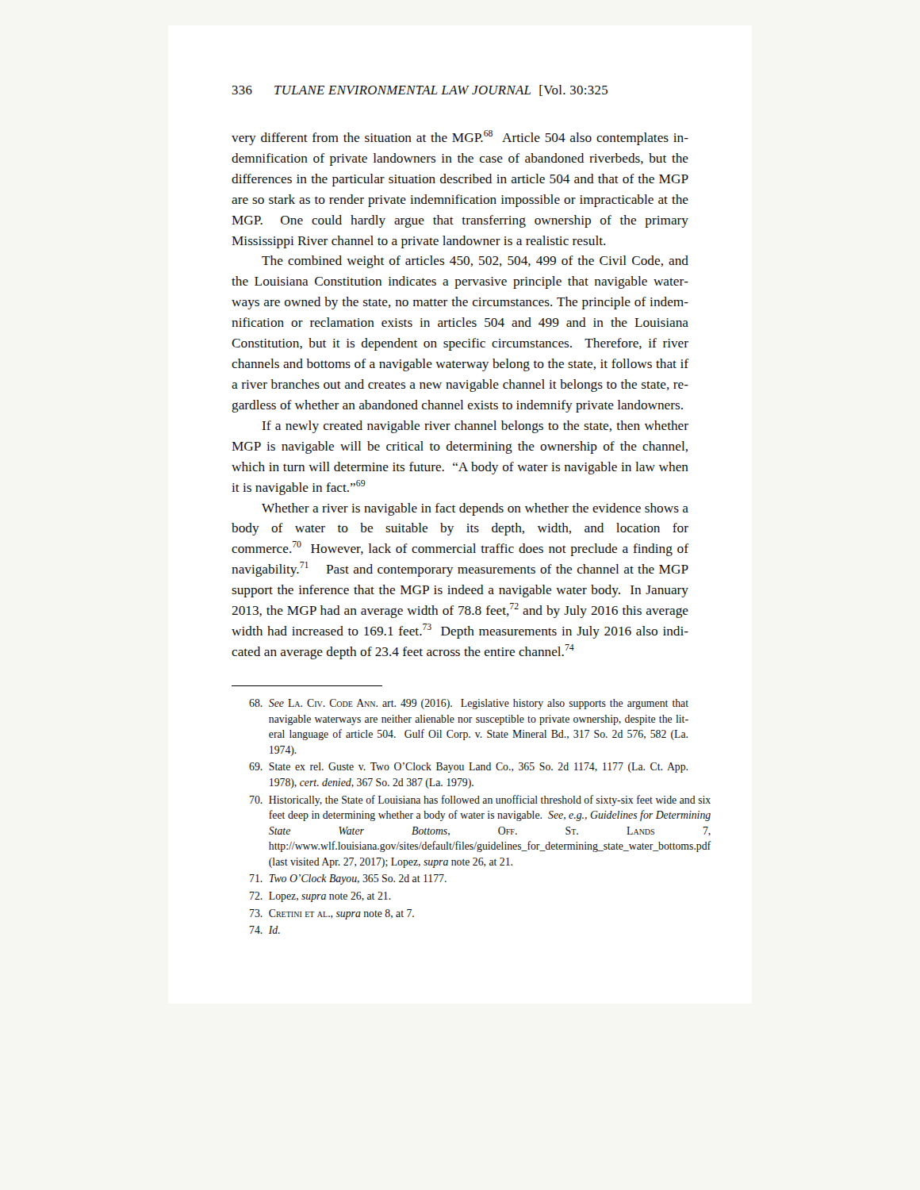336 TULANE ENVIRONMENTAL LAW JOURNAL [Vol. 30:325
very different from the situation at the MGP.68 Article 504 also contemplates indemnification of private landowners in the case of abandoned riverbeds, but the differences in the particular situation described in article 504 and that of the MGP are so stark as to render private indemnification impossible or impracticable at the MGP. One could hardly argue that transferring ownership of the primary Mississippi River channel to a private landowner is a realistic result.
The combined weight of articles 450, 502, 504, 499 of the Civil Code, and the Louisiana Constitution indicates a pervasive principle that navigable waterways are owned by the state, no matter the circumstances. The principle of indemnification or reclamation exists in articles 504 and 499 and in the Louisiana Constitution, but it is dependent on specific circumstances. Therefore, if river channels and bottoms of a navigable waterway belong to the state, it follows that if a river branches out and creates a new navigable channel it belongs to the state, regardless of whether an abandoned channel exists to indemnify private landowners.
If a newly created navigable river channel belongs to the state, then whether MGP is navigable will be critical to determining the ownership of the channel, which in turn will determine its future. “A body of water is navigable in law when it is navigable in fact.”69
Whether a river is navigable in fact depends on whether the evidence shows a body of water to be suitable by its depth, width, and location for commerce.70 However, lack of commercial traffic does not preclude a finding of navigability.71 Past and contemporary measurements of the channel at the MGP support the inference that the MGP is indeed a navigable water body. In January 2013, the MGP had an average width of 78.8 feet,72 and by July 2016 this average width had increased to 169.1 feet.73 Depth measurements in July 2016 also indicated an average depth of 23.4 feet across the entire channel.74
68.
See La. Civ. Code Ann. art. 499 (2016). Legislative history also supports the argument that navigable waterways are neither alienable nor susceptible to private ownership, despite the literal language of article 504. Gulf Oil Corp. v. State Mineral Bd., 317 So. 2d 576, 582 (La. 1974).
69.
State ex rel. Guste v. Two O’Clock Bayou Land Co., 365 So. 2d 1174, 1177 (La. Ct. App. 1978), cert. denied, 367 So. 2d 387 (La. 1979).
70.
Historically, the State of Louisiana has followed an unofficial threshold of sixty-six feet wide and six feet deep in determining whether a body of water is navigable. See, e.g., Guidelines for Determining State Water Bottoms, Off. St. Lands 7, http://www.wlf.louisiana.gov/sites/default/files/guidelines_for_determining_state_water_bottoms.pdf (last visited Apr. 27, 2017); Lopez, supra note 26, at 21.
71.
Two O’Clock Bayou, 365 So. 2d at 1177.
72.
Lopez, supra note 26, at 21.
73.
Cretini et al., supra note 8, at 7.
74.
Id.